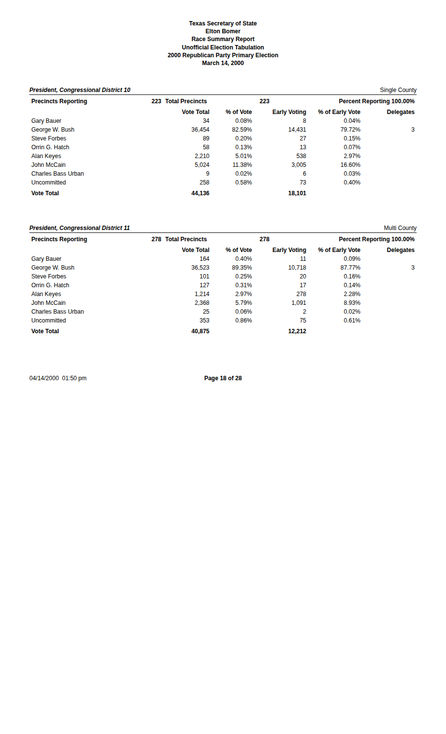Texas Secretary of State Elton Bomer Race Summary Report Unofficial Election Tabulation 2000 Republican Party Primary Election March 14, 2000
President, Congressional District 10 Single County
| Precincts Reporting | 223 | Total Precincts | 223 | Percent Reporting 100.00% |
| | Vote Total | % of Vote | Early Voting | % of Early Vote | Delegates |
| --- | --- | --- | --- | --- | --- |
| Gary Bauer | 34 | 0.08% | 8 | 0.04% | |
| George W. Bush | 36,454 | 82.59% | 14,431 | 79.72% | 3 |
| Steve Forbes | 89 | 0.20% | 27 | 0.15% | |
| Orrin G. Hatch | 58 | 0.13% | 13 | 0.07% | |
| Alan Keyes | 2,210 | 5.01% | 538 | 2.97% | |
| John McCain | 5,024 | 11.38% | 3,005 | 16.60% | |
| Charles Bass Urban | 9 | 0.02% | 6 | 0.03% | |
| Uncommitted | 258 | 0.58% | 73 | 0.40% | |
| Vote Total | 44,136 | | 18,101 | | |
President, Congressional District 11 Multi County
| Precincts Reporting | 278 | Total Precincts | 278 | Percent Reporting 100.00% |
| | Vote Total | % of Vote | Early Voting | % of Early Vote | Delegates |
| --- | --- | --- | --- | --- | --- |
| Gary Bauer | 164 | 0.40% | 11 | 0.09% | |
| George W. Bush | 36,523 | 89.35% | 10,718 | 87.77% | 3 |
| Steve Forbes | 101 | 0.25% | 20 | 0.16% | |
| Orrin G. Hatch | 127 | 0.31% | 17 | 0.14% | |
| Alan Keyes | 1,214 | 2.97% | 278 | 2.28% | |
| John McCain | 2,368 | 5.79% | 1,091 | 8.93% | |
| Charles Bass Urban | 25 | 0.06% | 2 | 0.02% | |
| Uncommitted | 353 | 0.86% | 75 | 0.61% | |
| Vote Total | 40,875 | | 12,212 | | |
04/14/2000 01:50 pm Page 18 of 28